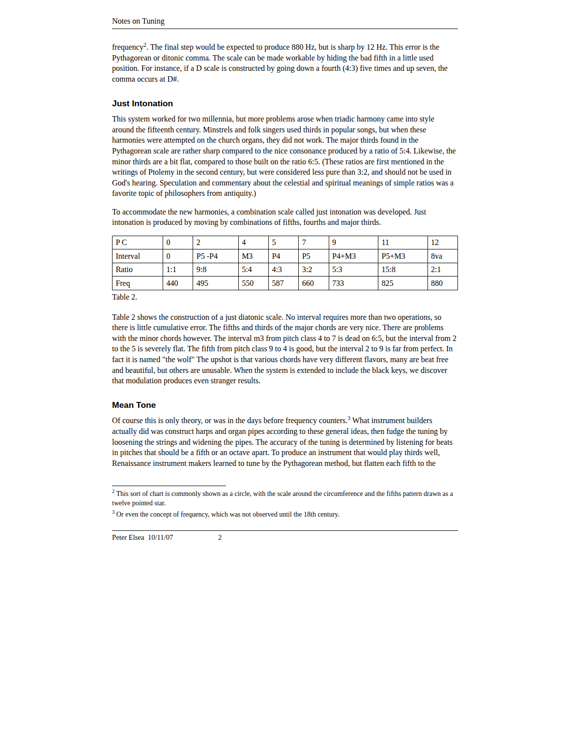Notes on Tuning
frequency2. The final step would be expected to produce 880 Hz, but is sharp by 12 Hz. This error is the Pythagorean or ditonic comma. The scale can be made workable by hiding the bad fifth in a little used position. For instance, if a D scale is constructed by going down a fourth (4:3) five times and up seven, the comma occurs at D#.
Just Intonation
This system worked for two millennia, but more problems arose when triadic harmony came into style around the fifteenth century. Minstrels and folk singers used thirds in popular songs, but when these harmonies were attempted on the church organs, they did not work. The major thirds found in the Pythagorean scale are rather sharp compared to the nice consonance produced by a ratio of 5:4. Likewise, the minor thirds are a bit flat, compared to those built on the ratio 6:5. (These ratios are first mentioned in the writings of Ptolemy in the second century, but were considered less pure than 3:2, and should not be used in God's hearing. Speculation and commentary about the celestial and spiritual meanings of simple ratios was a favorite topic of philosophers from antiquity.)
To accommodate the new harmonies, a combination scale called just intonation was developed. Just intonation is produced by moving by combinations of fifths, fourths and major thirds.
| P C | 0 | 2 | 4 | 5 | 7 | 9 | 11 | 12 |
| Interval | 0 | P5 -P4 | M3 | P4 | P5 | P4+M3 | P5+M3 | 8va |
| Ratio | 1:1 | 9:8 | 5:4 | 4:3 | 3:2 | 5:3 | 15:8 | 2:1 |
| Freq | 440 | 495 | 550 | 587 | 660 | 733 | 825 | 880 |
Table 2.
Table 2 shows the construction of a just diatonic scale. No interval requires more than two operations, so there is little cumulative error. The fifths and thirds of the major chords are very nice. There are problems with the minor chords however. The interval m3 from pitch class 4 to 7 is dead on 6:5, but the interval from 2 to the 5 is severely flat. The fifth from pitch class 9 to 4 is good, but the interval 2 to 9 is far from perfect. In fact it is named "the wolf" The upshot is that various chords have very different flavors, many are beat free and beautiful, but others are unusable. When the system is extended to include the black keys, we discover that modulation produces even stranger results.
Mean Tone
Of course this is only theory, or was in the days before frequency counters.3 What instrument builders actually did was construct harps and organ pipes according to these general ideas, then fudge the tuning by loosening the strings and widening the pipes. The accuracy of the tuning is determined by listening for beats in pitches that should be a fifth or an octave apart. To produce an instrument that would play thirds well, Renaissance instrument makers learned to tune by the Pythagorean method, but flatten each fifth to the
2 This sort of chart is commonly shown as a circle, with the scale around the circumference and the fifths pattern drawn as a twelve pointed star.
3 Or even the concept of frequency, which was not observed until the 18th century.
Peter Elsea 10/11/07 2